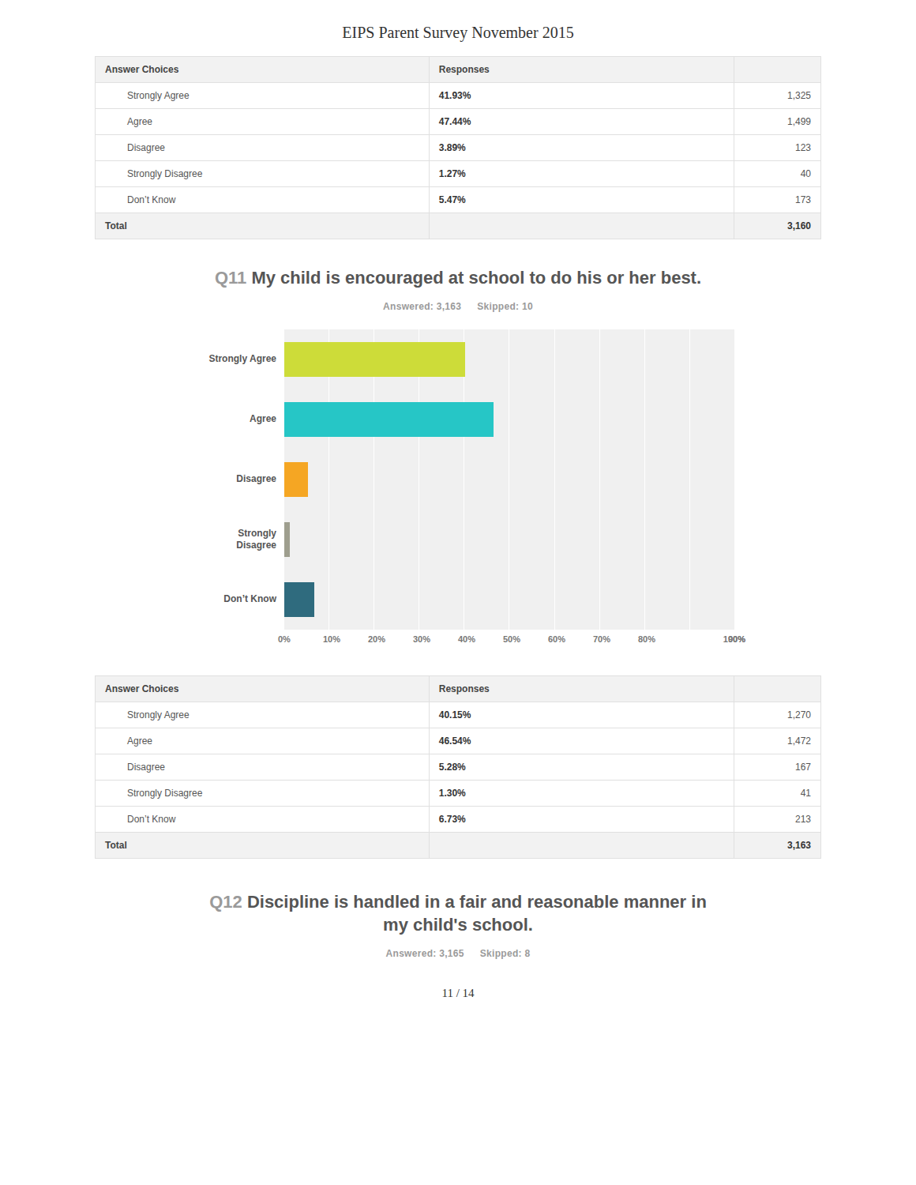EIPS Parent Survey November 2015
| Answer Choices | Responses | |
| --- | --- | --- |
| Strongly Agree | 41.93% | 1,325 |
| Agree | 47.44% | 1,499 |
| Disagree | 3.89% | 123 |
| Strongly Disagree | 1.27% | 40 |
| Don’t Know | 5.47% | 173 |
| Total | | 3,160 |
Q11 My child is encouraged at school to do his or her best.
Answered: 3,163 Skipped: 10
Strongly Agree
Agree
Disagree
Strongly
Disagree
Don’t Know
0%
10%
20%
30%
40%
50%
60%
70%
80%
90% 100%
| Answer Choices | Responses | |
| --- | --- | --- |
| Strongly Agree | 40.15% | 1,270 |
| Agree | 46.54% | 1,472 |
| Disagree | 5.28% | 167 |
| Strongly Disagree | 1.30% | 41 |
| Don’t Know | 6.73% | 213 |
| Total | | 3,163 |
Q12 Discipline is handled in a fair and reasonable manner in my child's school.
Answered: 3,165 Skipped: 8
11 / 14